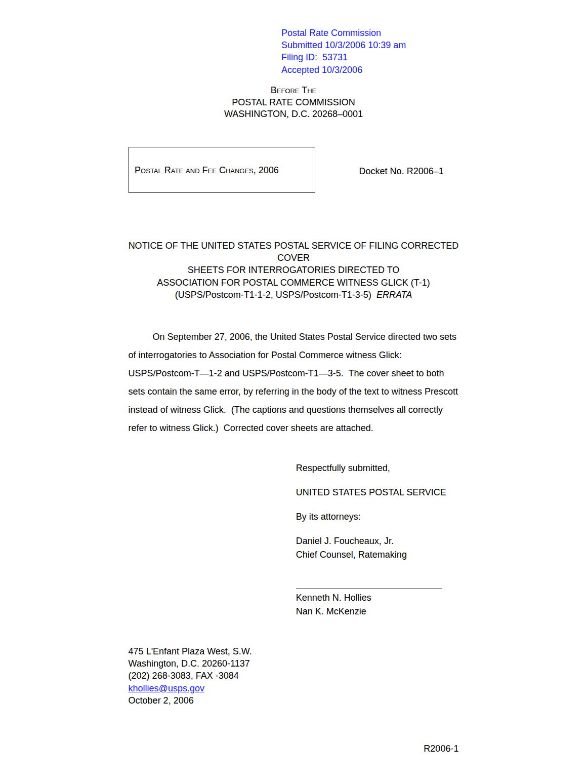Postal Rate Commission
Submitted 10/3/2006 10:39 am
Filing ID: 53731
Accepted 10/3/2006
Before The
POSTAL RATE COMMISSION
WASHINGTON, D.C. 20268–0001
Postal Rate and Fee Changes, 2006
Docket No. R2006–1
NOTICE OF THE UNITED STATES POSTAL SERVICE OF FILING CORRECTED COVER SHEETS FOR INTERROGATORIES DIRECTED TO ASSOCIATION FOR POSTAL COMMERCE WITNESS GLICK (T-1) (USPS/Postcom-T1-1-2, USPS/Postcom-T1-3-5) ERRATA
On September 27, 2006, the United States Postal Service directed two sets of interrogatories to Association for Postal Commerce witness Glick: USPS/Postcom-T—1-2 and USPS/Postcom-T1—3-5. The cover sheet to both sets contain the same error, by referring in the body of the text to witness Prescott instead of witness Glick. (The captions and questions themselves all correctly refer to witness Glick.) Corrected cover sheets are attached.
Respectfully submitted,
UNITED STATES POSTAL SERVICE
By its attorneys:
Daniel J. Foucheaux, Jr.
Chief Counsel, Ratemaking
Kenneth N. Hollies
Nan K. McKenzie
475 L'Enfant Plaza West, S.W.
Washington, D.C. 20260-1137
(202) 268-3083, FAX -3084
khollies@usps.gov
October 2, 2006
R2006-1